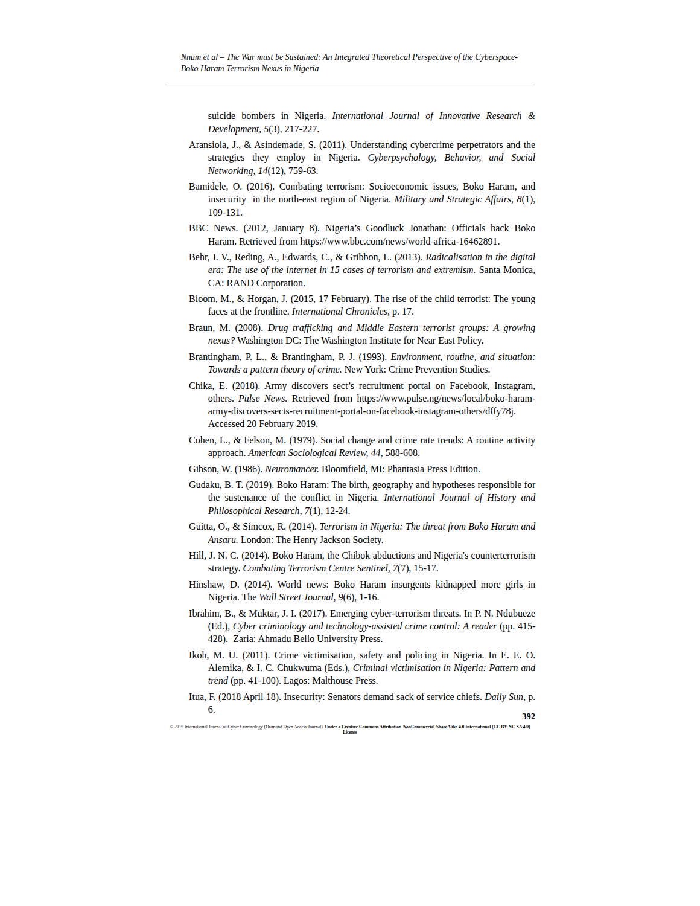Nnam et al – The War must be Sustained: An Integrated Theoretical Perspective of the Cyberspace-Boko Haram Terrorism Nexus in Nigeria
suicide bombers in Nigeria. International Journal of Innovative Research & Development, 5(3), 217-227.
Aransiola, J., & Asindemade, S. (2011). Understanding cybercrime perpetrators and the strategies they employ in Nigeria. Cyberpsychology, Behavior, and Social Networking, 14(12), 759-63.
Bamidele, O. (2016). Combating terrorism: Socioeconomic issues, Boko Haram, and insecurity in the north-east region of Nigeria. Military and Strategic Affairs, 8(1), 109-131.
BBC News. (2012, January 8). Nigeria’s Goodluck Jonathan: Officials back Boko Haram. Retrieved from https://www.bbc.com/news/world-africa-16462891.
Behr, I. V., Reding, A., Edwards, C., & Gribbon, L. (2013). Radicalisation in the digital era: The use of the internet in 15 cases of terrorism and extremism. Santa Monica, CA: RAND Corporation.
Bloom, M., & Horgan, J. (2015, 17 February). The rise of the child terrorist: The young faces at the frontline. International Chronicles, p. 17.
Braun, M. (2008). Drug trafficking and Middle Eastern terrorist groups: A growing nexus? Washington DC: The Washington Institute for Near East Policy.
Brantingham, P. L., & Brantingham, P. J. (1993). Environment, routine, and situation: Towards a pattern theory of crime. New York: Crime Prevention Studies.
Chika, E. (2018). Army discovers sect’s recruitment portal on Facebook, Instagram, others. Pulse News. Retrieved from https://www.pulse.ng/news/local/boko-haram-army-discovers-sects-recruitment-portal-on-facebook-instagram-others/dffy78j. Accessed 20 February 2019.
Cohen, L., & Felson, M. (1979). Social change and crime rate trends: A routine activity approach. American Sociological Review, 44, 588-608.
Gibson, W. (1986). Neuromancer. Bloomfield, MI: Phantasia Press Edition.
Gudaku, B. T. (2019). Boko Haram: The birth, geography and hypotheses responsible for the sustenance of the conflict in Nigeria. International Journal of History and Philosophical Research, 7(1), 12-24.
Guitta, O., & Simcox, R. (2014). Terrorism in Nigeria: The threat from Boko Haram and Ansaru. London: The Henry Jackson Society.
Hill, J. N. C. (2014). Boko Haram, the Chibok abductions and Nigeria's counterterrorism strategy. Combating Terrorism Centre Sentinel, 7(7), 15-17.
Hinshaw, D. (2014). World news: Boko Haram insurgents kidnapped more girls in Nigeria. The Wall Street Journal, 9(6), 1-16.
Ibrahim, B., & Muktar, J. I. (2017). Emerging cyber-terrorism threats. In P. N. Ndubueze (Ed.), Cyber criminology and technology-assisted crime control: A reader (pp. 415-428). Zaria: Ahmadu Bello University Press.
Ikoh, M. U. (2011). Crime victimisation, safety and policing in Nigeria. In E. E. O. Alemika, & I. C. Chukwuma (Eds.), Criminal victimisation in Nigeria: Pattern and trend (pp. 41-100). Lagos: Malthouse Press.
Itua, F. (2018 April 18). Insecurity: Senators demand sack of service chiefs. Daily Sun, p. 6.
392
© 2019 International Journal of Cyber Criminology (Diamond Open Access Journal). Under a Creative Commons Attribution-NonCommercial-ShareAlike 4.0 International (CC BY-NC-SA 4.0) License